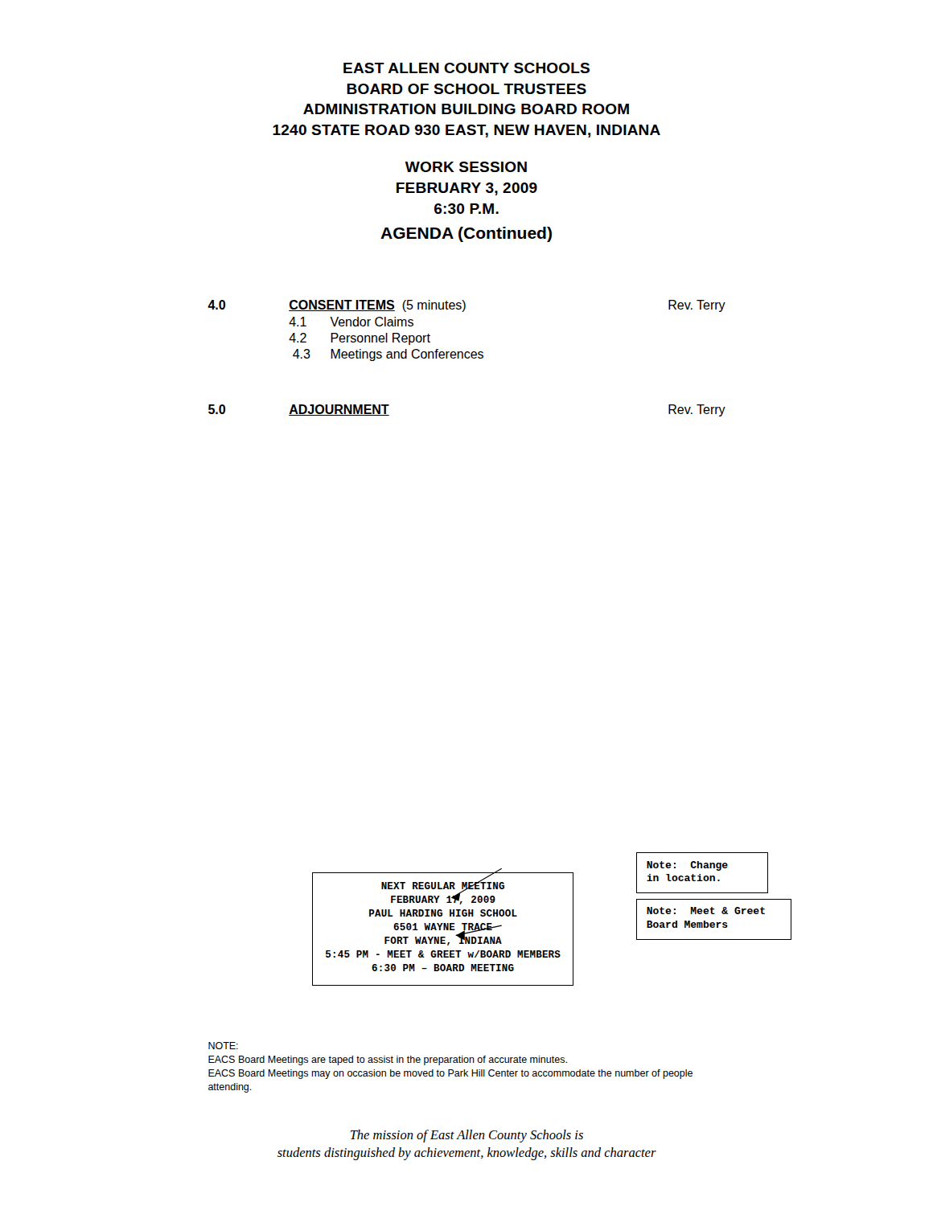EAST ALLEN COUNTY SCHOOLS
BOARD OF SCHOOL TRUSTEES
ADMINISTRATION BUILDING BOARD ROOM
1240 STATE ROAD 930 EAST, NEW HAVEN, INDIANA
WORK SESSION
FEBRUARY 3, 2009
6:30 P.M.
AGENDA (Continued)
| 4.0 | CONSENT ITEMS (5 minutes) 4.1 Vendor Claims 4.2 Personnel Report 4.3 Meetings and Conferences | Rev. Terry |
| 5.0 | ADJOURNMENT | Rev. Terry |
NEXT REGULAR MEETING
FEBRUARY 17, 2009
PAUL HARDING HIGH SCHOOL
6501 WAYNE TRACE
FORT WAYNE, INDIANA
5:45 PM - MEET & GREET w/BOARD MEMBERS
6:30 PM – BOARD MEETING
Note: Change
in location.
Note: Meet & Greet
Board Members
NOTE: EACS Board Meetings are taped to assist in the preparation of accurate minutes.
EACS Board Meetings may on occasion be moved to Park Hill Center to accommodate the number of people attending.
The mission of East Allen County Schools is
students distinguished by achievement, knowledge, skills and character